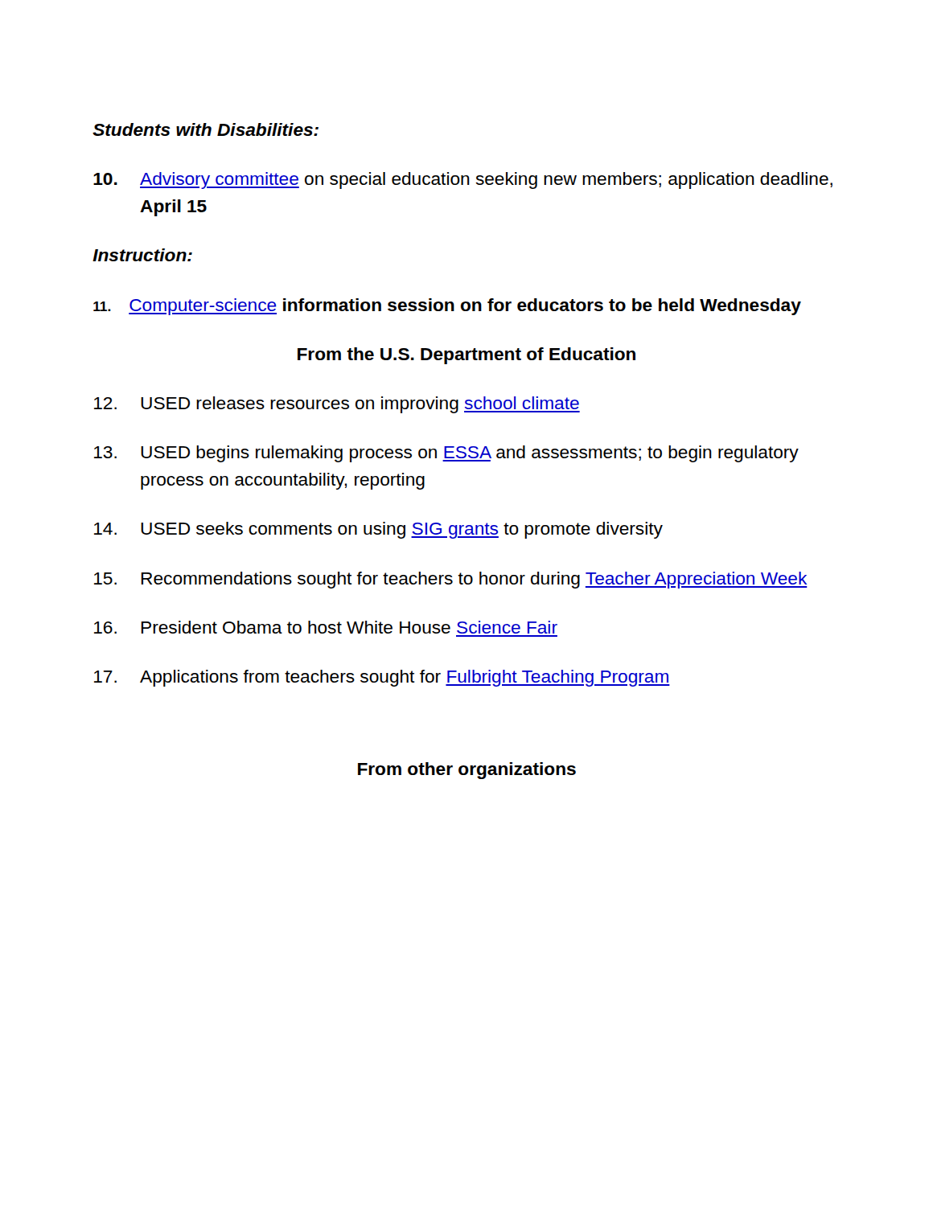Students with Disabilities:
10. Advisory committee on special education seeking new members; application deadline, April 15
Instruction:
11. Computer-science information session on for educators to be held Wednesday
From the U.S. Department of Education
12. USED releases resources on improving school climate
13. USED begins rulemaking process on ESSA and assessments; to begin regulatory process on accountability, reporting
14. USED seeks comments on using SIG grants to promote diversity
15. Recommendations sought for teachers to honor during Teacher Appreciation Week
16. President Obama to host White House Science Fair
17. Applications from teachers sought for Fulbright Teaching Program
From other organizations